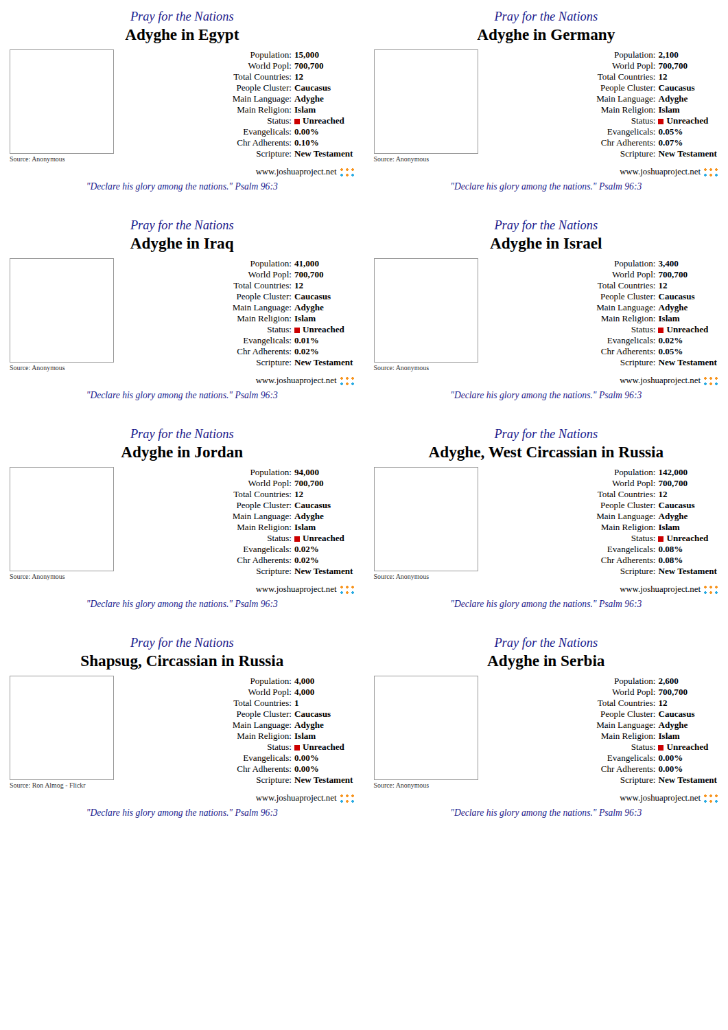Pray for the Nations
Adyghe in Egypt
Source: Anonymous
| Population: | 15,000 |
| World Popl: | 700,700 |
| Total Countries: | 12 |
| People Cluster: | Caucasus |
| Main Language: | Adyghe |
| Main Religion: | Islam |
| Status: | Unreached |
| Evangelicals: | 0.00% |
| Chr Adherents: | 0.10% |
| Scripture: | New Testament |
www.joshuaproject.net
"Declare his glory among the nations." Psalm 96:3
Pray for the Nations
Adyghe in Germany
Source: Anonymous
| Population: | 2,100 |
| World Popl: | 700,700 |
| Total Countries: | 12 |
| People Cluster: | Caucasus |
| Main Language: | Adyghe |
| Main Religion: | Islam |
| Status: | Unreached |
| Evangelicals: | 0.05% |
| Chr Adherents: | 0.07% |
| Scripture: | New Testament |
www.joshuaproject.net
"Declare his glory among the nations." Psalm 96:3
Pray for the Nations
Adyghe in Iraq
Source: Anonymous
| Population: | 41,000 |
| World Popl: | 700,700 |
| Total Countries: | 12 |
| People Cluster: | Caucasus |
| Main Language: | Adyghe |
| Main Religion: | Islam |
| Status: | Unreached |
| Evangelicals: | 0.01% |
| Chr Adherents: | 0.02% |
| Scripture: | New Testament |
www.joshuaproject.net
"Declare his glory among the nations." Psalm 96:3
Pray for the Nations
Adyghe in Israel
Source: Anonymous
| Population: | 3,400 |
| World Popl: | 700,700 |
| Total Countries: | 12 |
| People Cluster: | Caucasus |
| Main Language: | Adyghe |
| Main Religion: | Islam |
| Status: | Unreached |
| Evangelicals: | 0.02% |
| Chr Adherents: | 0.05% |
| Scripture: | New Testament |
www.joshuaproject.net
"Declare his glory among the nations." Psalm 96:3
Pray for the Nations
Adyghe in Jordan
Source: Anonymous
| Population: | 94,000 |
| World Popl: | 700,700 |
| Total Countries: | 12 |
| People Cluster: | Caucasus |
| Main Language: | Adyghe |
| Main Religion: | Islam |
| Status: | Unreached |
| Evangelicals: | 0.02% |
| Chr Adherents: | 0.02% |
| Scripture: | New Testament |
www.joshuaproject.net
"Declare his glory among the nations." Psalm 96:3
Pray for the Nations
Adyghe, West Circassian in Russia
Source: Anonymous
| Population: | 142,000 |
| World Popl: | 700,700 |
| Total Countries: | 12 |
| People Cluster: | Caucasus |
| Main Language: | Adyghe |
| Main Religion: | Islam |
| Status: | Unreached |
| Evangelicals: | 0.08% |
| Chr Adherents: | 0.08% |
| Scripture: | New Testament |
www.joshuaproject.net
"Declare his glory among the nations." Psalm 96:3
Pray for the Nations
Shapsug, Circassian in Russia
Source: Ron Almog - Flickr
| Population: | 4,000 |
| World Popl: | 4,000 |
| Total Countries: | 1 |
| People Cluster: | Caucasus |
| Main Language: | Adyghe |
| Main Religion: | Islam |
| Status: | Unreached |
| Evangelicals: | 0.00% |
| Chr Adherents: | 0.00% |
| Scripture: | New Testament |
www.joshuaproject.net
"Declare his glory among the nations." Psalm 96:3
Pray for the Nations
Adyghe in Serbia
Source: Anonymous
| Population: | 2,600 |
| World Popl: | 700,700 |
| Total Countries: | 12 |
| People Cluster: | Caucasus |
| Main Language: | Adyghe |
| Main Religion: | Islam |
| Status: | Unreached |
| Evangelicals: | 0.00% |
| Chr Adherents: | 0.00% |
| Scripture: | New Testament |
www.joshuaproject.net
"Declare his glory among the nations." Psalm 96:3